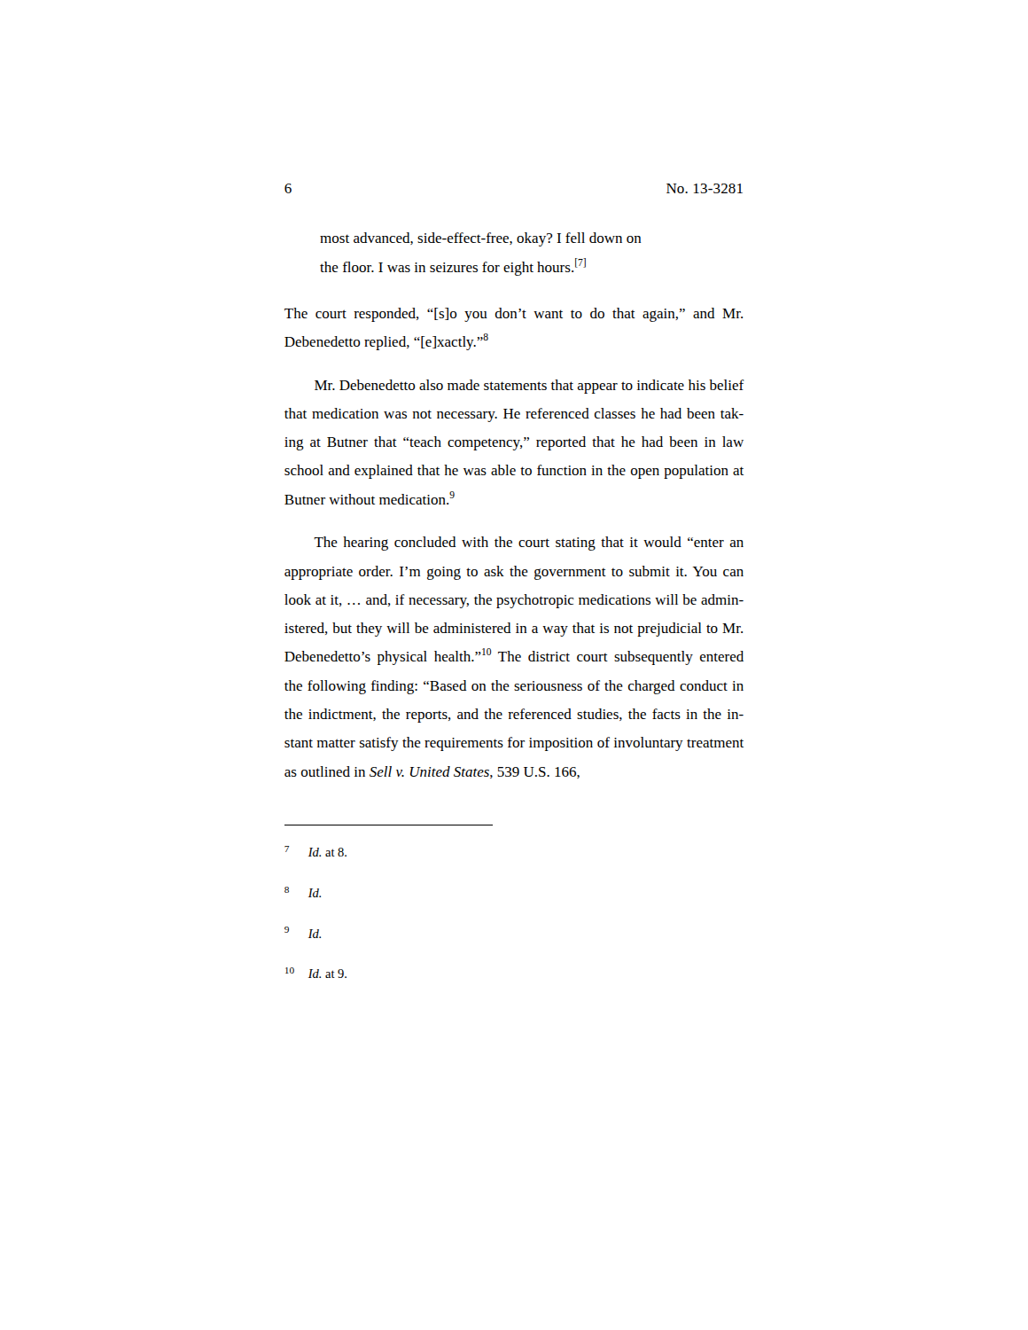6 No. 13-3281
most advanced, side-effect-free, okay? I fell down on the floor. I was in seizures for eight hours.[7]
The court responded, “[s]o you don’t want to do that again,” and Mr. Debenedetto replied, “[e]xactly.”8
Mr. Debenedetto also made statements that appear to indicate his belief that medication was not necessary. He referenced classes he had been taking at Butner that “teach competency,” reported that he had been in law school and explained that he was able to function in the open population at Butner without medication.9
The hearing concluded with the court stating that it would “enter an appropriate order. I’m going to ask the government to submit it. You can look at it, … and, if necessary, the psychotropic medications will be administered, but they will be administered in a way that is not prejudicial to Mr. Debenedetto’s physical health.”10 The district court subsequently entered the following finding: “Based on the seriousness of the charged conduct in the indictment, the reports, and the referenced studies, the facts in the instant matter satisfy the requirements for imposition of involuntary treatment as outlined in Sell v. United States, 539 U.S. 166,
7 Id. at 8.
8 Id.
9 Id.
10 Id. at 9.